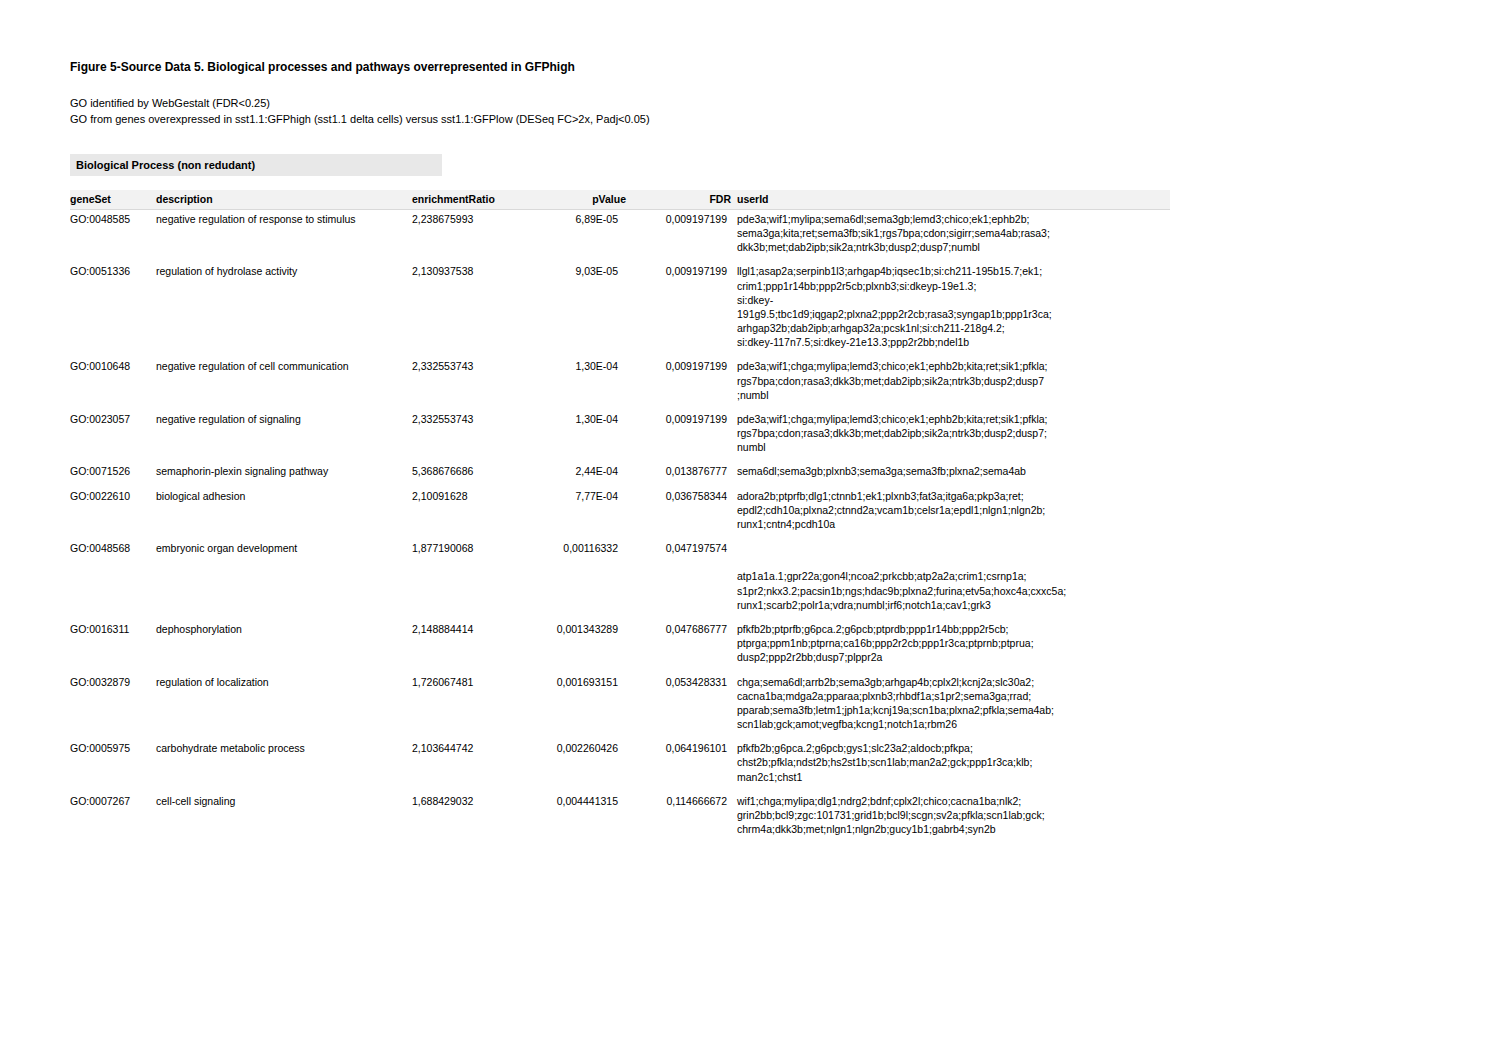Figure 5-Source Data 5. Biological processes and pathways overrepresented in GFPhigh
GO identified by WebGestalt (FDR<0.25)
GO from genes overexpressed in sst1.1:GFPhigh (sst1.1 delta cells) versus sst1.1:GFPlow (DESeq FC>2x, Padj<0.05)
Biological Process (non redudant)
| geneSet | description | enrichmentRatio | pValue | FDR | userId |
| --- | --- | --- | --- | --- | --- |
| GO:0048585 | negative regulation of response to stimulus | 2,238675993 | 6,89E-05 | 0,009197199 | pde3a;wif1;mylipa;sema6dl;sema3gb;lemd3;chico;ek1;ephb2b; sema3ga;kita;ret;sema3fb;sik1;rgs7bpa;cdon;sigirr;sema4ab;rasa3; dkk3b;met;dab2ipb;sik2a;ntrk3b;dusp2;dusp7;numbl |
| GO:0051336 | regulation of hydrolase activity | 2,130937538 | 9,03E-05 | 0,009197199 | llgl1;asap2a;serpinb1l3;arhgap4b;iqsec1b;si:ch211-195b15.7;ek1; crim1;ppp1r14bb;ppp2r5cb;plxnb3;si:dkeyp-19e1.3; si:dkey- 191g9.5;tbc1d9;iqgap2;plxna2;ppp2r2cb;rasa3;syngap1b;ppp1r3ca; arhgap32b;dab2ipb;arhgap32a;pcsk1nl;si:ch211-218g4.2; si:dkey-117n7.5;si:dkey-21e13.3;ppp2r2bb;ndel1b |
| GO:0010648 | negative regulation of cell communication | 2,332553743 | 1,30E-04 | 0,009197199 | pde3a;wif1;chga;mylipa;lemd3;chico;ek1;ephb2b;kita;ret;sik1;pfkla; rgs7bpa;cdon;rasa3;dkk3b;met;dab2ipb;sik2a;ntrk3b;dusp2;dusp7 ;numbl |
| GO:0023057 | negative regulation of signaling | 2,332553743 | 1,30E-04 | 0,009197199 | pde3a;wif1;chga;mylipa;lemd3;chico;ek1;ephb2b;kita;ret;sik1;pfkla; rgs7bpa;cdon;rasa3;dkk3b;met;dab2ipb;sik2a;ntrk3b;dusp2;dusp7; numbl |
| GO:0071526 | semaphorin-plexin signaling pathway | 5,368676686 | 2,44E-04 | 0,013876777 | sema6dl;sema3gb;plxnb3;sema3ga;sema3fb;plxna2;sema4ab |
| GO:0022610 | biological adhesion | 2,10091628 | 7,77E-04 | 0,036758344 | adora2b;ptprfb;dlg1;ctnnb1;ek1;plxnb3;fat3a;itga6a;pkp3a;ret; epdl2;cdh10a;plxna2;ctnnd2a;vcam1b;celsr1a;epdl1;nlgn1;nlgn2b; runx1;cntn4;pcdh10a |
| GO:0048568 | embryonic organ development | 1,877190068 | 0,00116332 | 0,047197574 | atp1a1a.1;gpr22a;gon4l;ncoa2;prkcbb;atp2a2a;crim1;csrnp1a; s1pr2;nkx3.2;pacsin1b;ngs;hdac9b;plxna2;furina;etv5a;hoxc4a;cxxc5a; runx1;scarb2;polr1a;vdra;numbl;irf6;notch1a;cav1;grk3 |
| GO:0016311 | dephosphorylation | 2,148884414 | 0,001343289 | 0,047686777 | pfkfb2b;ptprfb;g6pca.2;g6pcb;ptprdb;ppp1r14bb;ppp2r5cb; ptprga;ppm1nb;ptprna;ca16b;ppp2r2cb;ppp1r3ca;ptprnb;ptprua; dusp2;ppp2r2bb;dusp7;plppr2a |
| GO:0032879 | regulation of localization | 1,726067481 | 0,001693151 | 0,053428331 | chga;sema6dl;arrb2b;sema3gb;arhgap4b;cplx2l;kcnj2a;slc30a2; cacna1ba;mdga2a;pparaa;plxnb3;rhbdf1a;s1pr2;sema3ga;rrad; pparab;sema3fb;letm1;jph1a;kcnj19a;scn1ba;plxna2;pfkla;sema4ab; scn1lab;gck;amot;vegfba;kcng1;notch1a;rbm26 |
| GO:0005975 | carbohydrate metabolic process | 2,103644742 | 0,002260426 | 0,064196101 | pfkfb2b;g6pca.2;g6pcb;gys1;slc23a2;aldocb;pfkpa; chst2b;pfkla;ndst2b;hs2st1b;scn1lab;man2a2;gck;ppp1r3ca;klb; man2c1;chst1 |
| GO:0007267 | cell-cell signaling | 1,688429032 | 0,004441315 | 0,114666672 | wif1;chga;mylipa;dlg1;ndrg2;bdnf;cplx2l;chico;cacna1ba;nlk2; grin2bb;bcl9;zgc:101731;grid1b;bcl9l;scgn;sv2a;pfkla;scn1lab;gck; chrm4a;dkk3b;met;nlgn1;nlgn2b;gucy1b1;gabrb4;syn2b |